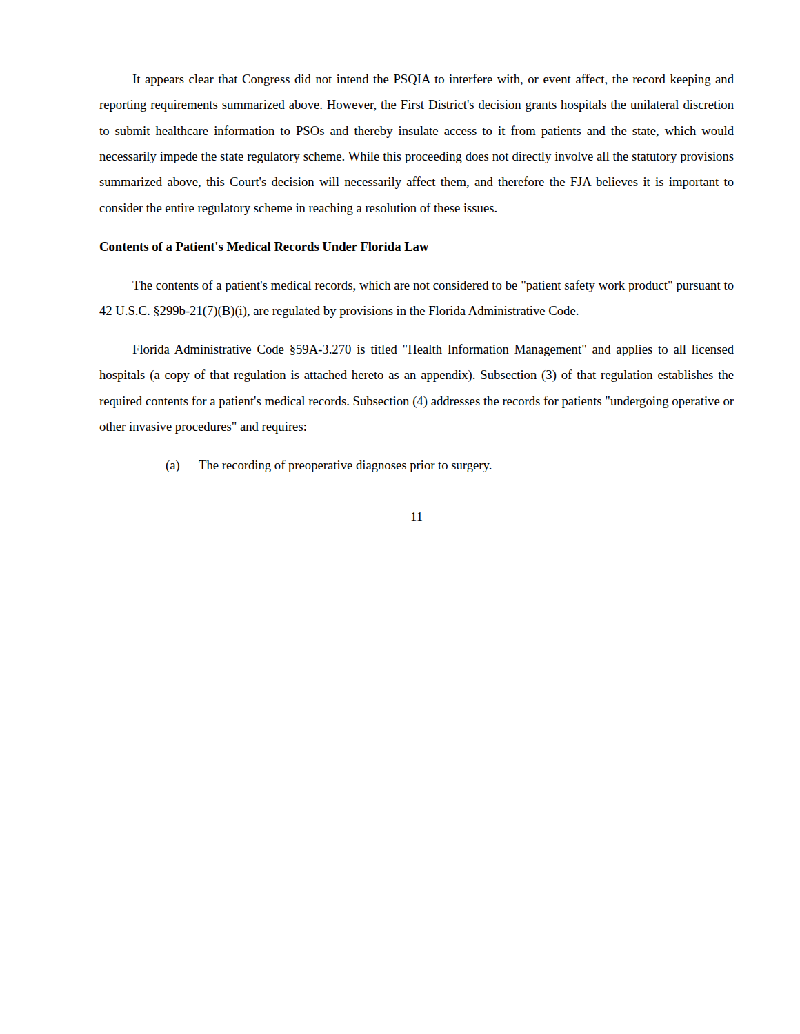It appears clear that Congress did not intend the PSQIA to interfere with, or event affect, the record keeping and reporting requirements summarized above. However, the First District's decision grants hospitals the unilateral discretion to submit healthcare information to PSOs and thereby insulate access to it from patients and the state, which would necessarily impede the state regulatory scheme. While this proceeding does not directly involve all the statutory provisions summarized above, this Court's decision will necessarily affect them, and therefore the FJA believes it is important to consider the entire regulatory scheme in reaching a resolution of these issues.
Contents of a Patient's Medical Records Under Florida Law
The contents of a patient's medical records, which are not considered to be "patient safety work product" pursuant to 42 U.S.C. §299b-21(7)(B)(i), are regulated by provisions in the Florida Administrative Code.
Florida Administrative Code §59A-3.270 is titled "Health Information Management" and applies to all licensed hospitals (a copy of that regulation is attached hereto as an appendix). Subsection (3) of that regulation establishes the required contents for a patient's medical records. Subsection (4) addresses the records for patients "undergoing operative or other invasive procedures" and requires:
(a) The recording of preoperative diagnoses prior to surgery.
11